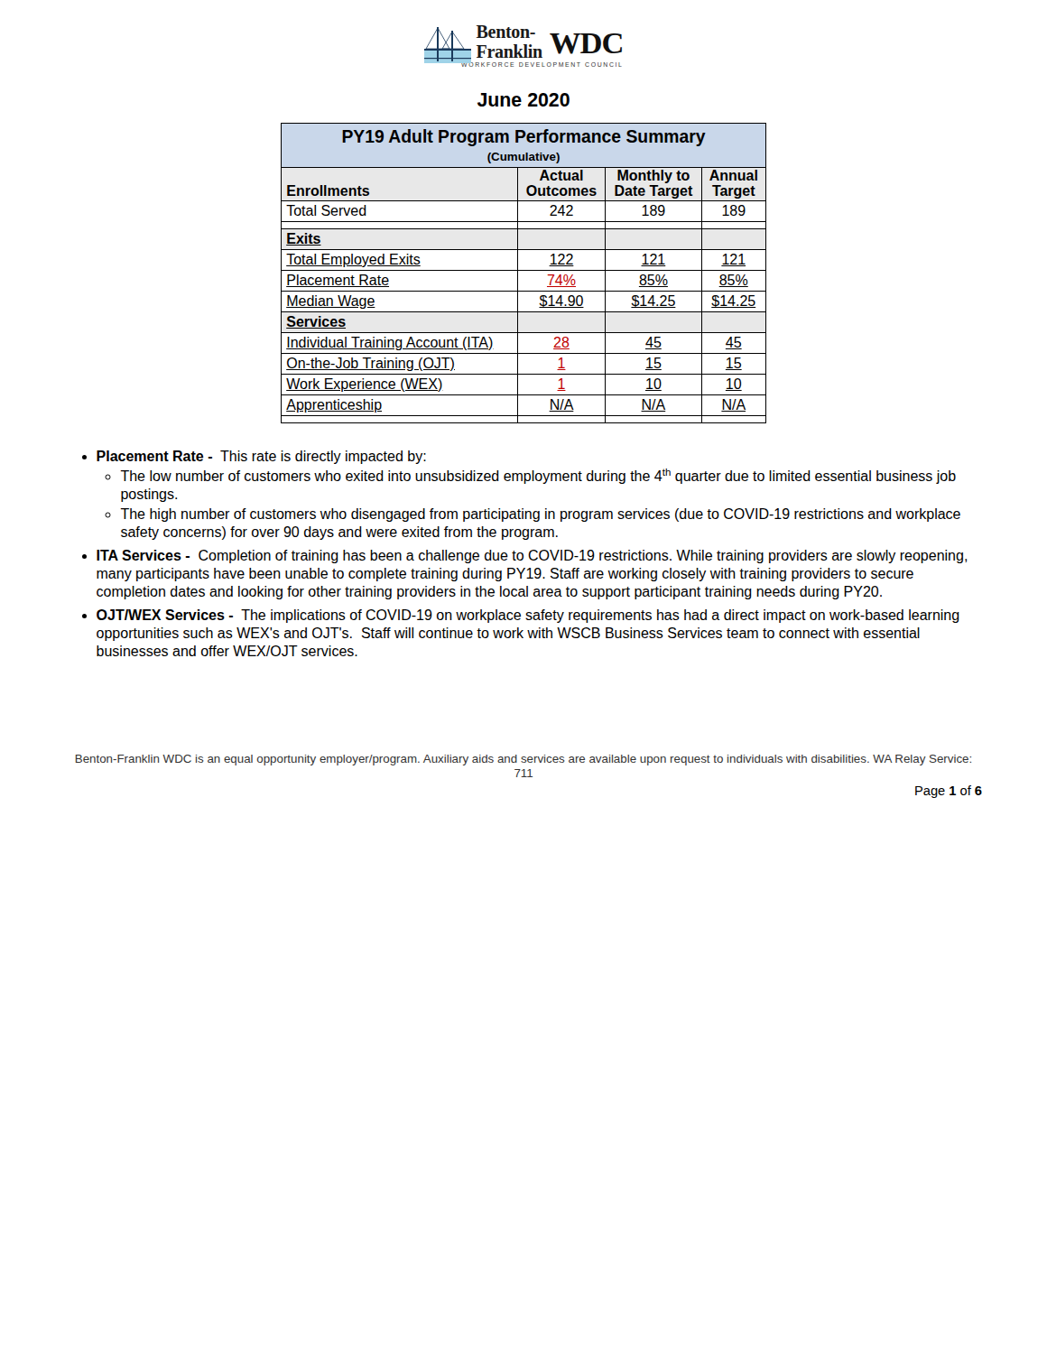Benton-
Franklin WDC
WORKFORCE DEVELOPMENT COUNCIL
June 2020
| PY19 Adult Program Performance Summary |
| (Cumulative) |
| Enrollments | Actual Outcomes | Monthly to Date Target | Annual Target |
| Total Served | 242 | 189 | 189 |
| Exits | | | |
| Total Employed Exits | 122 | 121 | 121 |
| Placement Rate | 74% | 85% | 85% |
| Median Wage | $14.90 | $14.25 | $14.25 |
| Services | | | |
| Individual Training Account (ITA) | 28 | 45 | 45 |
| On-the-Job Training (OJT) | 1 | 15 | 15 |
| Work Experience (WEX) | 1 | 10 | 10 |
| Apprenticeship | N/A | N/A | N/A |
Placement Rate - This rate is directly impacted by:
The low number of customers who exited into unsubsidized employment during the 4th quarter due to limited essential business job postings.
The high number of customers who disengaged from participating in program services (due to COVID-19 restrictions and workplace safety concerns) for over 90 days and were exited from the program.
ITA Services - Completion of training has been a challenge due to COVID-19 restrictions. While training providers are slowly reopening, many participants have been unable to complete training during PY19. Staff are working closely with training providers to secure completion dates and looking for other training providers in the local area to support participant training needs during PY20.
OJT/WEX Services - The implications of COVID-19 on workplace safety requirements has had a direct impact on work-based learning opportunities such as WEX's and OJT's. Staff will continue to work with WSCB Business Services team to connect with essential businesses and offer WEX/OJT services.
Benton-Franklin WDC is an equal opportunity employer/program. Auxiliary aids and services are available upon request to individuals with disabilities. WA Relay Service: 711
Page 1 of 6